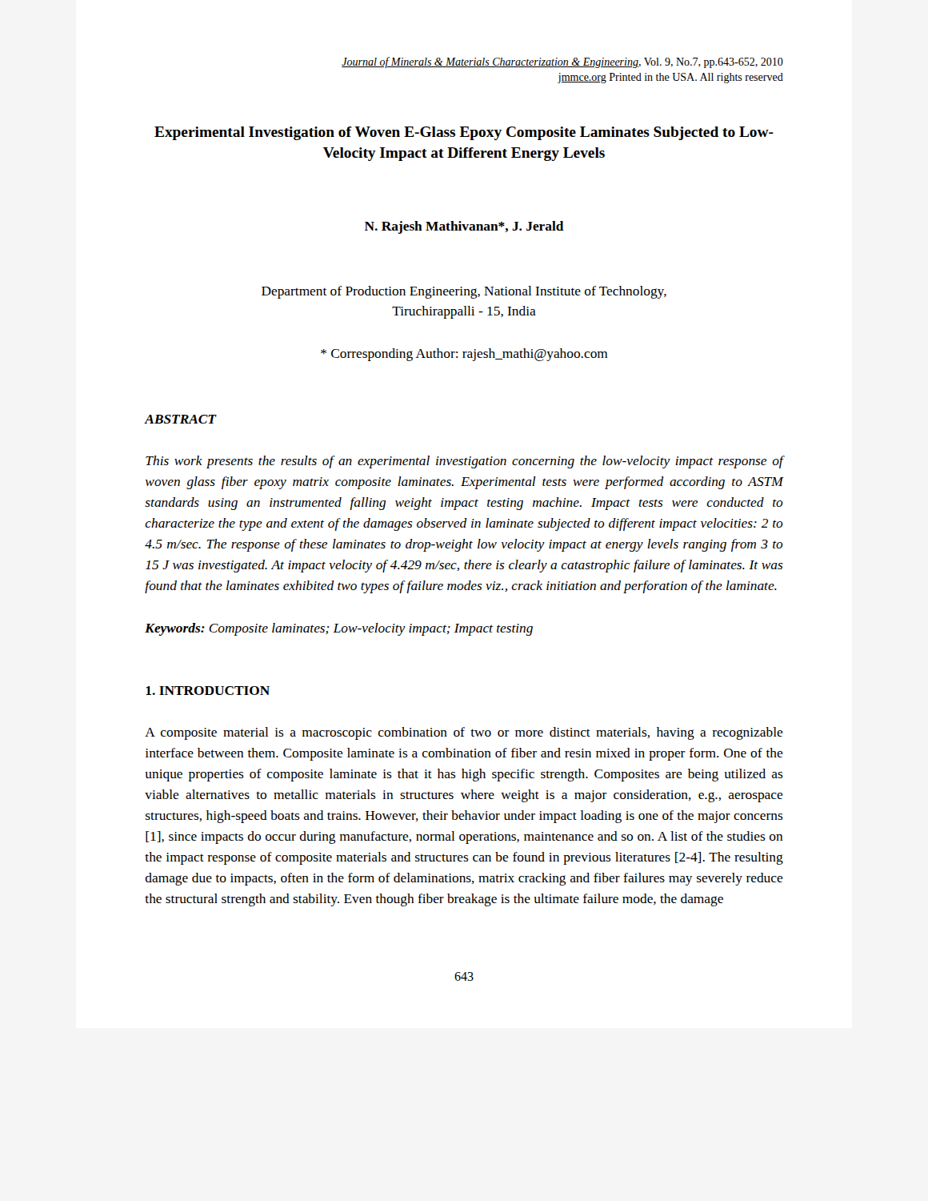Journal of Minerals & Materials Characterization & Engineering, Vol. 9, No.7, pp.643-652, 2010 jmmce.org Printed in the USA. All rights reserved
Experimental Investigation of Woven E-Glass Epoxy Composite Laminates Subjected to Low-Velocity Impact at Different Energy Levels
N. Rajesh Mathivanan*, J. Jerald
Department of Production Engineering, National Institute of Technology,
Tiruchirappalli - 15, India
* Corresponding Author: rajesh_mathi@yahoo.com
ABSTRACT
This work presents the results of an experimental investigation concerning the low-velocity impact response of woven glass fiber epoxy matrix composite laminates. Experimental tests were performed according to ASTM standards using an instrumented falling weight impact testing machine. Impact tests were conducted to characterize the type and extent of the damages observed in laminate subjected to different impact velocities: 2 to 4.5 m/sec. The response of these laminates to drop-weight low velocity impact at energy levels ranging from 3 to 15 J was investigated. At impact velocity of 4.429 m/sec, there is clearly a catastrophic failure of laminates. It was found that the laminates exhibited two types of failure modes viz., crack initiation and perforation of the laminate.
Keywords: Composite laminates; Low-velocity impact; Impact testing
1. INTRODUCTION
A composite material is a macroscopic combination of two or more distinct materials, having a recognizable interface between them. Composite laminate is a combination of fiber and resin mixed in proper form. One of the unique properties of composite laminate is that it has high specific strength. Composites are being utilized as viable alternatives to metallic materials in structures where weight is a major consideration, e.g., aerospace structures, high-speed boats and trains. However, their behavior under impact loading is one of the major concerns [1], since impacts do occur during manufacture, normal operations, maintenance and so on. A list of the studies on the impact response of composite materials and structures can be found in previous literatures [2-4]. The resulting damage due to impacts, often in the form of delaminations, matrix cracking and fiber failures may severely reduce the structural strength and stability. Even though fiber breakage is the ultimate failure mode, the damage
643